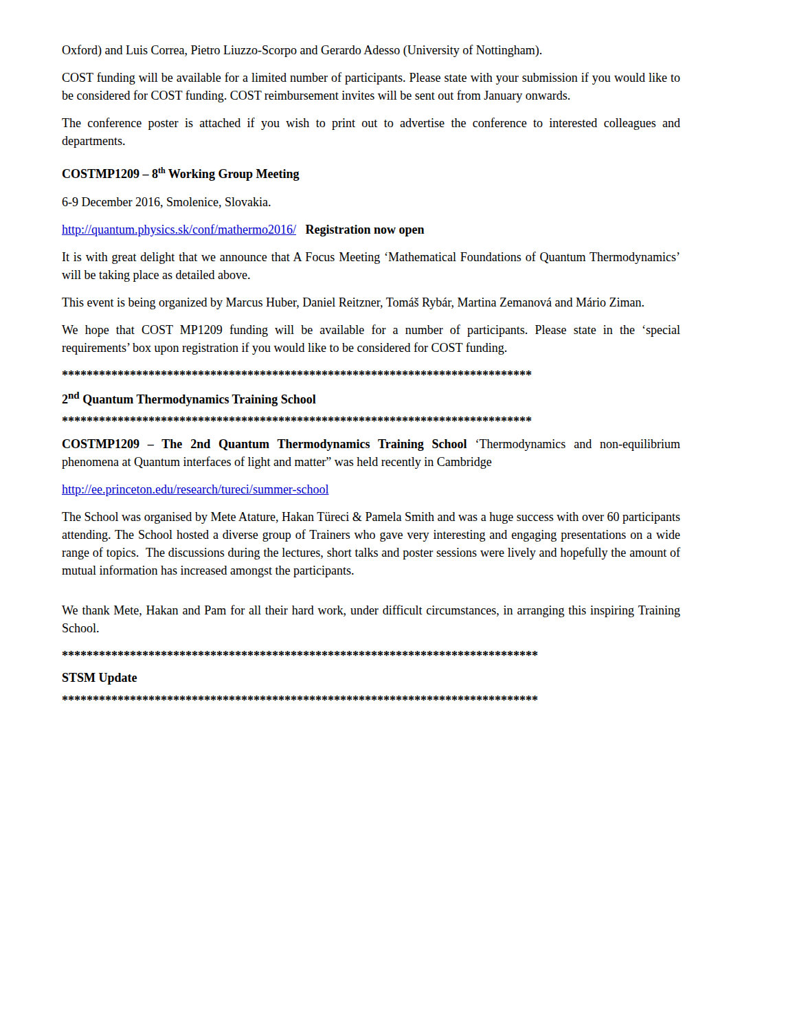Oxford) and Luis Correa, Pietro Liuzzo-Scorpo and Gerardo Adesso (University of Nottingham).
COST funding will be available for a limited number of participants. Please state with your submission if you would like to be considered for COST funding. COST reimbursement invites will be sent out from January onwards.
The conference poster is attached if you wish to print out to advertise the conference to interested colleagues and departments.
COSTMP1209 – 8th Working Group Meeting
6-9 December 2016, Smolenice, Slovakia.
http://quantum.physics.sk/conf/mathermo2016/ Registration now open
It is with great delight that we announce that A Focus Meeting ‘Mathematical Foundations of Quantum Thermodynamics’ will be taking place as detailed above.
This event is being organized by Marcus Huber, Daniel Reitzner, Tomáš Rybár, Martina Zemanová and Mário Ziman.
We hope that COST MP1209 funding will be available for a number of participants. Please state in the ‘special requirements’ box upon registration if you would like to be considered for COST funding.
****************************************************************************
2nd Quantum Thermodynamics Training School
****************************************************************************
COSTMP1209 – The 2nd Quantum Thermodynamics Training School ‘Thermodynamics and non-equilibrium phenomena at Quantum interfaces of light and matter” was held recently in Cambridge
http://ee.princeton.edu/research/tureci/summer-school
The School was organised by Mete Atature, Hakan Türeci & Pamela Smith and was a huge success with over 60 participants attending. The School hosted a diverse group of Trainers who gave very interesting and engaging presentations on a wide range of topics. The discussions during the lectures, short talks and poster sessions were lively and hopefully the amount of mutual information has increased amongst the participants.
We thank Mete, Hakan and Pam for all their hard work, under difficult circumstances, in arranging this inspiring Training School.
*****************************************************************************
STSM Update
*****************************************************************************